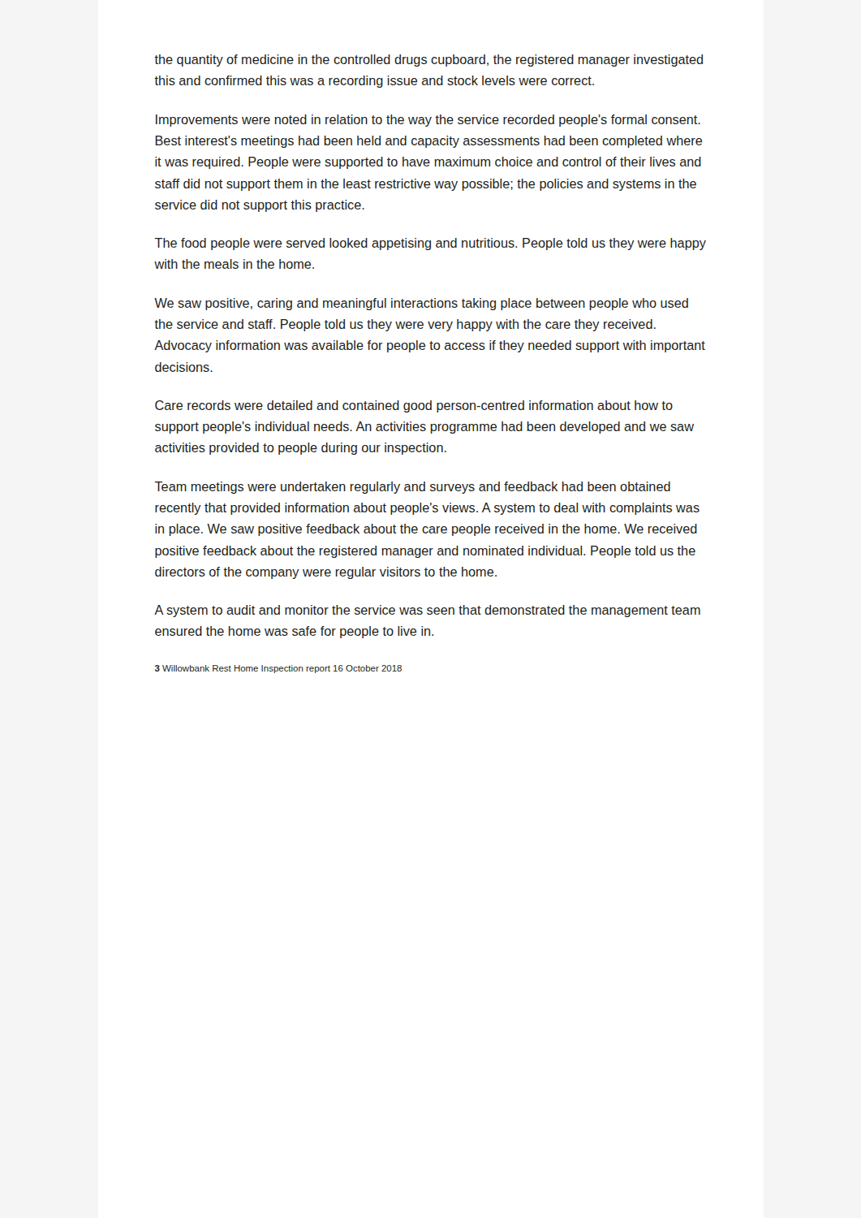the quantity of medicine in the controlled drugs cupboard, the registered manager investigated this and confirmed this was a recording issue and stock levels were correct.
Improvements were noted in relation to the way the service recorded people's formal consent. Best interest's meetings had been held and capacity assessments had been completed where it was required. People were supported to have maximum choice and control of their lives and staff did not support them in the least restrictive way possible; the policies and systems in the service did not support this practice.
The food people were served looked appetising and nutritious. People told us they were happy with the meals in the home.
We saw positive, caring and meaningful interactions taking place between people who used the service and staff. People told us they were very happy with the care they received. Advocacy information was available for people to access if they needed support with important decisions.
Care records were detailed and contained good person-centred information about how to support people's individual needs. An activities programme had been developed and we saw activities provided to people during our inspection.
Team meetings were undertaken regularly and surveys and feedback had been obtained recently that provided information about people's views. A system to deal with complaints was in place. We saw positive feedback about the care people received in the home. We received positive feedback about the registered manager and nominated individual. People told us the directors of the company were regular visitors to the home.
A system to audit and monitor the service was seen that demonstrated the management team ensured the home was safe for people to live in.
3 Willowbank Rest Home Inspection report 16 October 2018